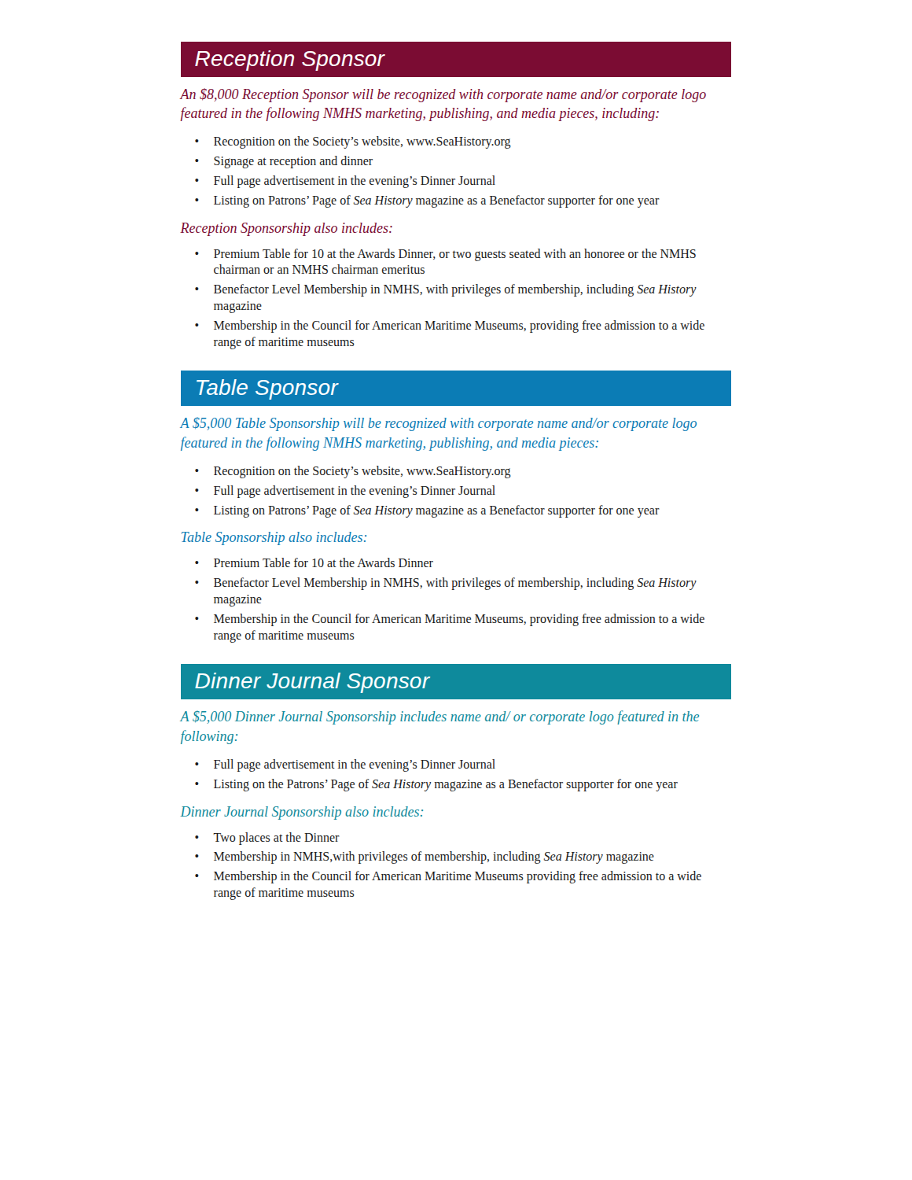Reception Sponsor
An $8,000 Reception Sponsor will be recognized with corporate name and/or corporate logo featured in the following NMHS marketing, publishing, and media pieces, including:
Recognition on the Society’s website, www.SeaHistory.org
Signage at reception and dinner
Full page advertisement in the evening’s Dinner Journal
Listing on Patrons’ Page of Sea History magazine as a Benefactor supporter for one year
Reception Sponsorship also includes:
Premium Table for 10 at the Awards Dinner, or two guests seated with an honoree or the NMHS chairman or an NMHS chairman emeritus
Benefactor Level Membership in NMHS, with privileges of membership, including Sea History magazine
Membership in the Council for American Maritime Museums, providing free admission to a wide range of maritime museums
Table Sponsor
A $5,000 Table Sponsorship will be recognized with corporate name and/or corporate logo featured in the following NMHS marketing, publishing, and media pieces:
Recognition on the Society’s website, www.SeaHistory.org
Full page advertisement in the evening’s Dinner Journal
Listing on Patrons’ Page of Sea History magazine as a Benefactor supporter for one year
Table Sponsorship also includes:
Premium Table for 10 at the Awards Dinner
Benefactor Level Membership in NMHS, with privileges of membership, including Sea History magazine
Membership in the Council for American Maritime Museums, providing free admission to a wide range of maritime museums
Dinner Journal Sponsor
A $5,000 Dinner Journal Sponsorship includes name and/ or corporate logo featured in the following:
Full page advertisement in the evening’s Dinner Journal
Listing on the Patrons’ Page of Sea History magazine as a Benefactor supporter for one year
Dinner Journal Sponsorship also includes:
Two places at the Dinner
Membership in NMHS,with privileges of membership, including Sea History magazine
Membership in the Council for American Maritime Museums providing free admission to a wide range of maritime museums